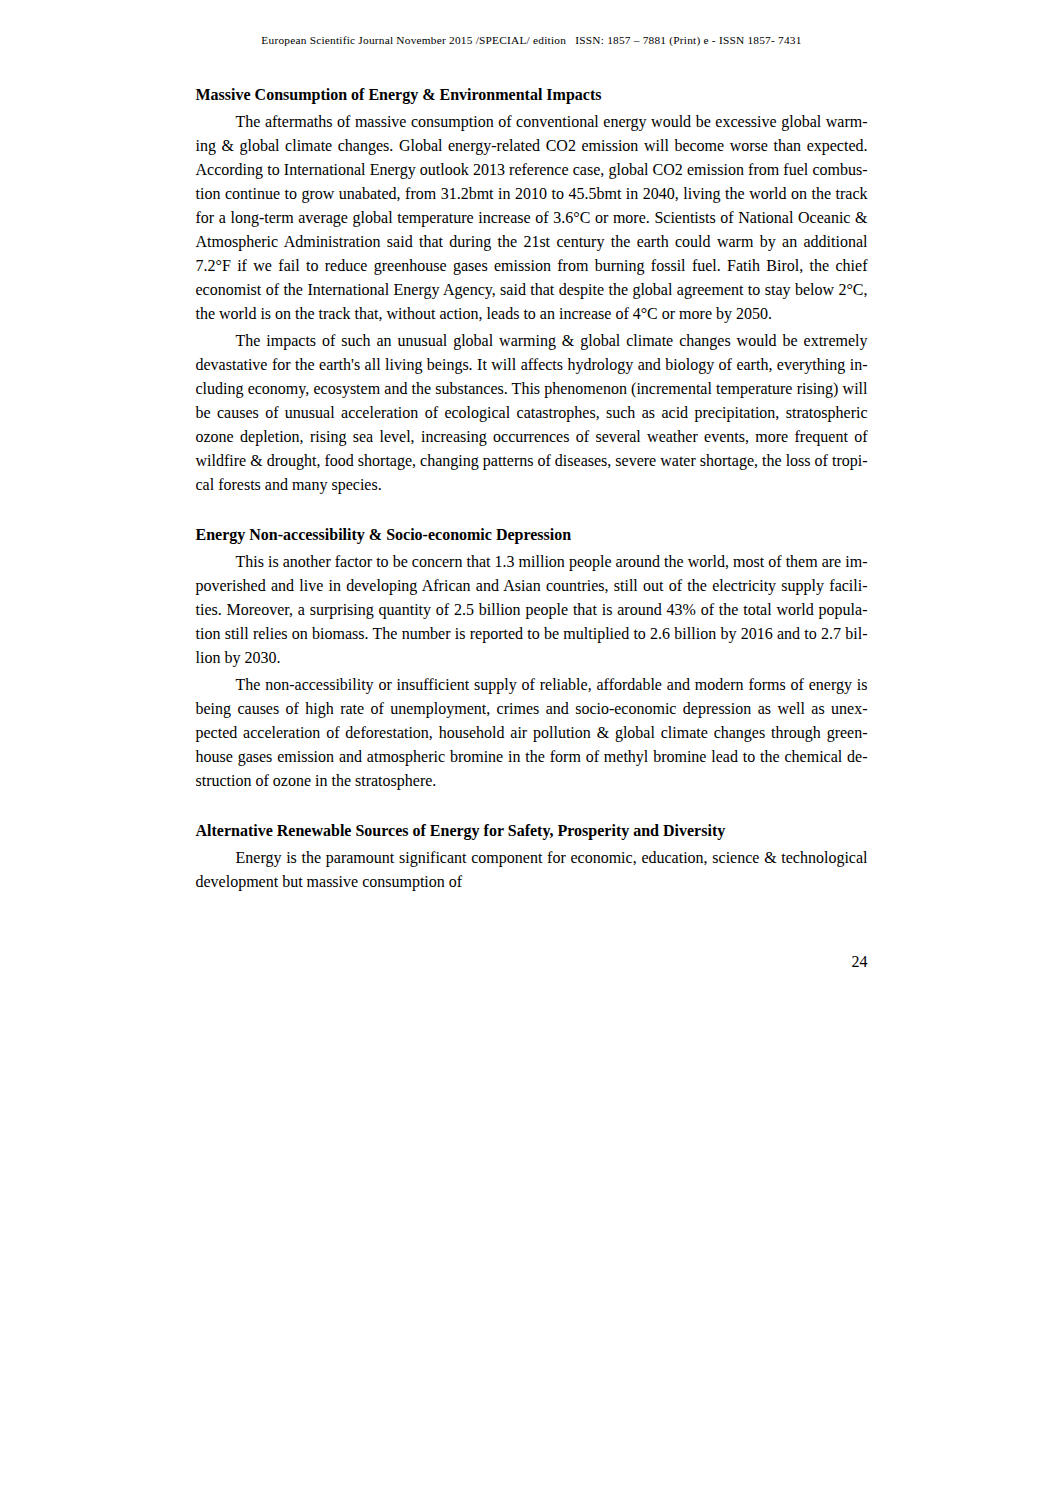European Scientific Journal November 2015 /SPECIAL/ edition ISSN: 1857 – 7881 (Print) e - ISSN 1857- 7431
Massive Consumption of Energy & Environmental Impacts
The aftermaths of massive consumption of conventional energy would be excessive global warming & global climate changes. Global energy-related CO2 emission will become worse than expected. According to International Energy outlook 2013 reference case, global CO2 emission from fuel combustion continue to grow unabated, from 31.2bmt in 2010 to 45.5bmt in 2040, living the world on the track for a long-term average global temperature increase of 3.6°C or more. Scientists of National Oceanic & Atmospheric Administration said that during the 21st century the earth could warm by an additional 7.2°F if we fail to reduce greenhouse gases emission from burning fossil fuel. Fatih Birol, the chief economist of the International Energy Agency, said that despite the global agreement to stay below 2°C, the world is on the track that, without action, leads to an increase of 4°C or more by 2050.
The impacts of such an unusual global warming & global climate changes would be extremely devastative for the earth's all living beings. It will affects hydrology and biology of earth, everything including economy, ecosystem and the substances. This phenomenon (incremental temperature rising) will be causes of unusual acceleration of ecological catastrophes, such as acid precipitation, stratospheric ozone depletion, rising sea level, increasing occurrences of several weather events, more frequent of wildfire & drought, food shortage, changing patterns of diseases, severe water shortage, the loss of tropical forests and many species.
Energy Non-accessibility & Socio-economic Depression
This is another factor to be concern that 1.3 million people around the world, most of them are impoverished and live in developing African and Asian countries, still out of the electricity supply facilities. Moreover, a surprising quantity of 2.5 billion people that is around 43% of the total world population still relies on biomass. The number is reported to be multiplied to 2.6 billion by 2016 and to 2.7 billion by 2030.
The non-accessibility or insufficient supply of reliable, affordable and modern forms of energy is being causes of high rate of unemployment, crimes and socio-economic depression as well as unexpected acceleration of deforestation, household air pollution & global climate changes through greenhouse gases emission and atmospheric bromine in the form of methyl bromine lead to the chemical destruction of ozone in the stratosphere.
Alternative Renewable Sources of Energy for Safety, Prosperity and Diversity
Energy is the paramount significant component for economic, education, science & technological development but massive consumption of
24